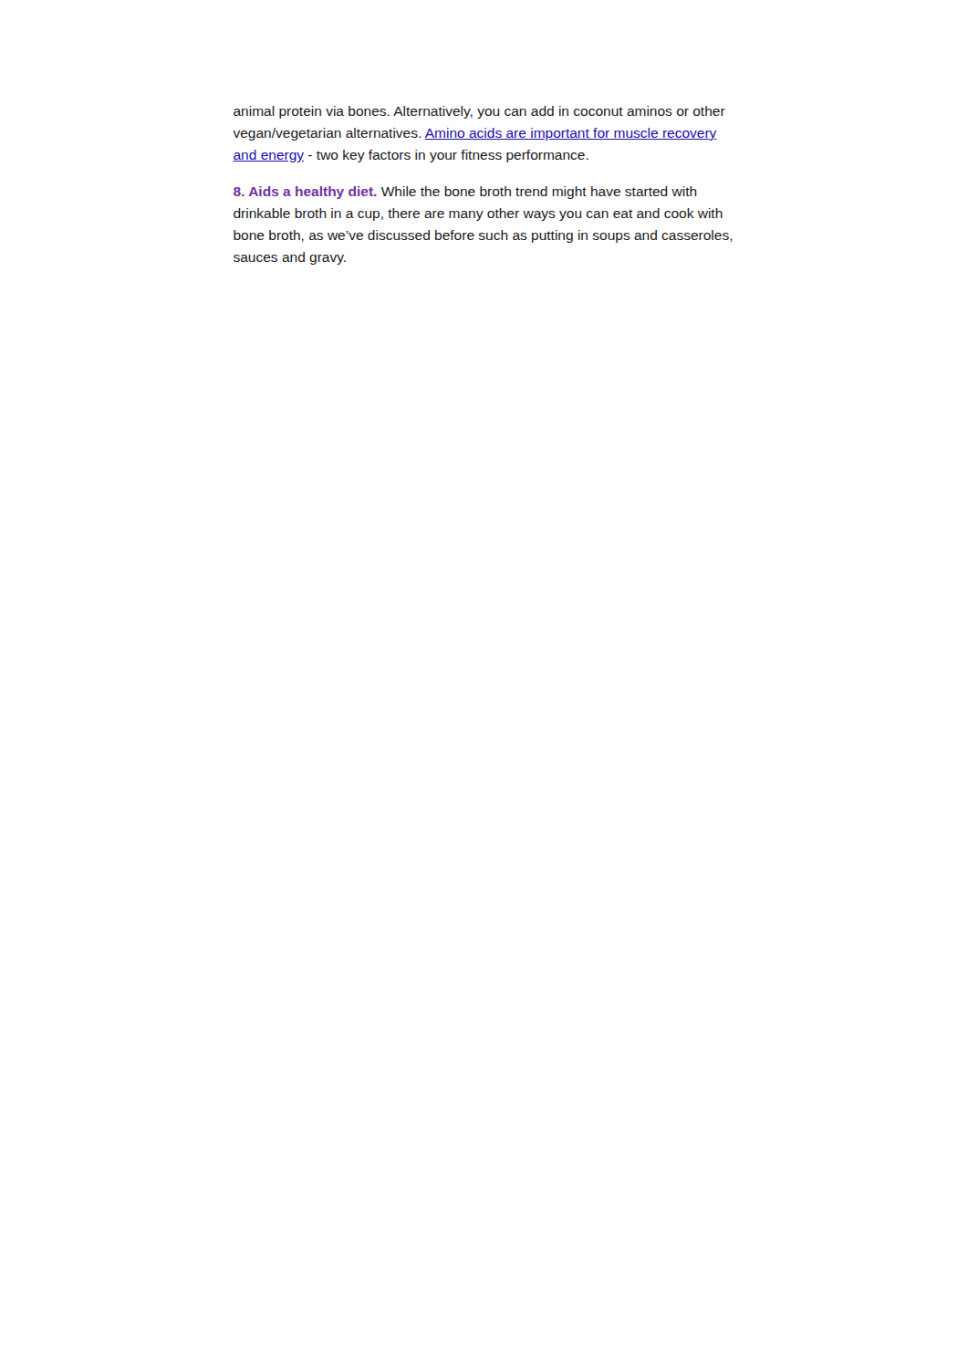animal protein via bones. Alternatively, you can add in coconut aminos or other vegan/vegetarian alternatives. Amino acids are important for muscle recovery and energy - two key factors in your fitness performance.
8. Aids a healthy diet. While the bone broth trend might have started with drinkable broth in a cup, there are many other ways you can eat and cook with bone broth, as we’ve discussed before such as putting in soups and casseroles, sauces and gravy.